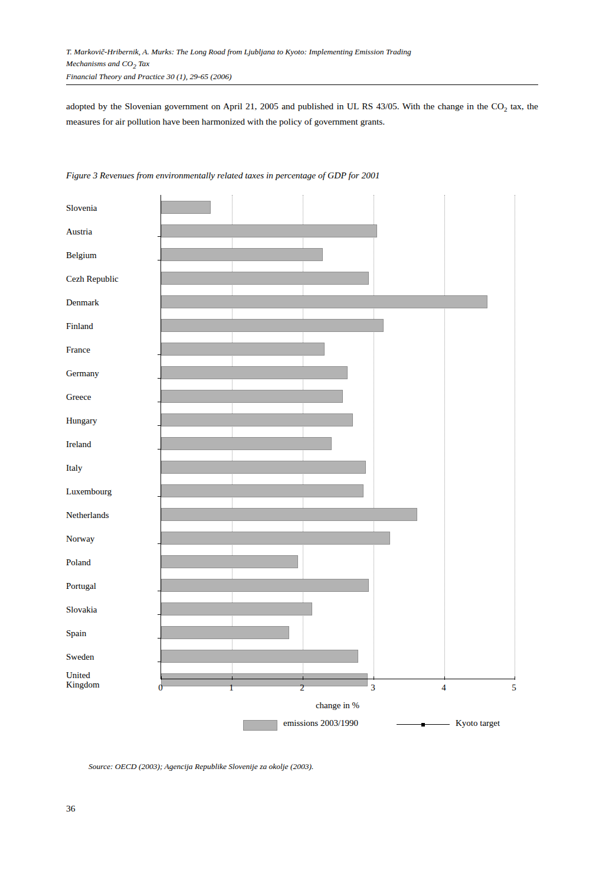T. Markovič-Hribernik, A. Murks: The Long Road from Ljubljana to Kyoto: Implementing Emission Trading
Mechanisms and CO2 Tax
Financial Theory and Practice 30 (1), 29-65 (2006)
adopted by the Slovenian government on April 21, 2005 and published in UL RS 43/05. With the change in the CO2 tax, the measures for air pollution have been harmonized with the policy of government grants.
Figure 3 Revenues from environmentally related taxes in percentage of GDP for 2001
Slovenia
Austria
Belgium
Cezh Republic
Denmark
Finland
France
Germany
Greece
Hungary
Ireland
Italy
Luxembourg
Netherlands
Norway
Poland
Portugal
Slovakia
Spain
Sweden
United
Kingdom
0 1 2 3 4 5
change in %
emissions 2003/1990
Kyoto target
Source: OECD (2003); Agencija Republike Slovenije za okolje (2003).
36